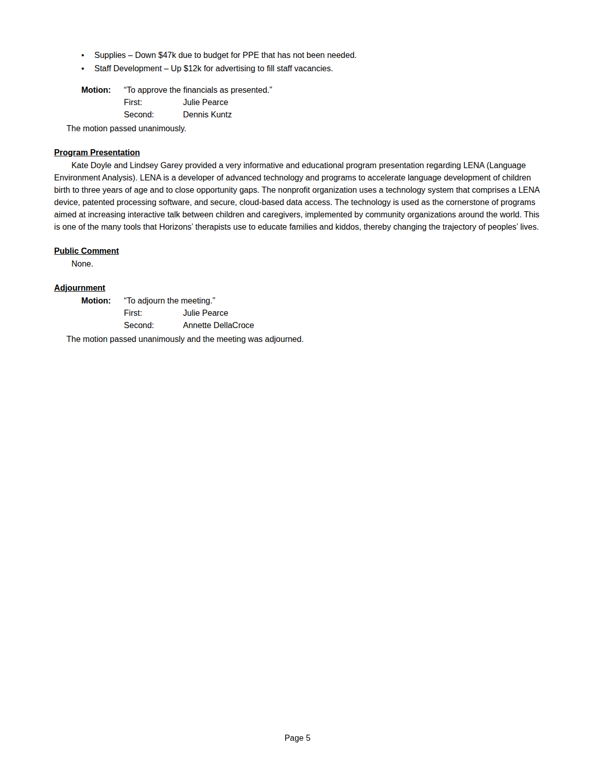Supplies – Down $47k due to budget for PPE that has not been needed.
Staff Development – Up $12k for advertising to fill staff vacancies.
Motion: “To approve the financials as presented.”
First: Julie Pearce
Second: Dennis Kuntz
The motion passed unanimously.
Program Presentation
Kate Doyle and Lindsey Garey provided a very informative and educational program presentation regarding LENA (Language Environment Analysis). LENA is a developer of advanced technology and programs to accelerate language development of children birth to three years of age and to close opportunity gaps. The nonprofit organization uses a technology system that comprises a LENA device, patented processing software, and secure, cloud-based data access. The technology is used as the cornerstone of programs aimed at increasing interactive talk between children and caregivers, implemented by community organizations around the world. This is one of the many tools that Horizons’ therapists use to educate families and kiddos, thereby changing the trajectory of peoples’ lives.
Public Comment
None.
Adjournment
Motion: “To adjourn the meeting.”
First: Julie Pearce
Second: Annette DellaCroce
The motion passed unanimously and the meeting was adjourned.
Page 5